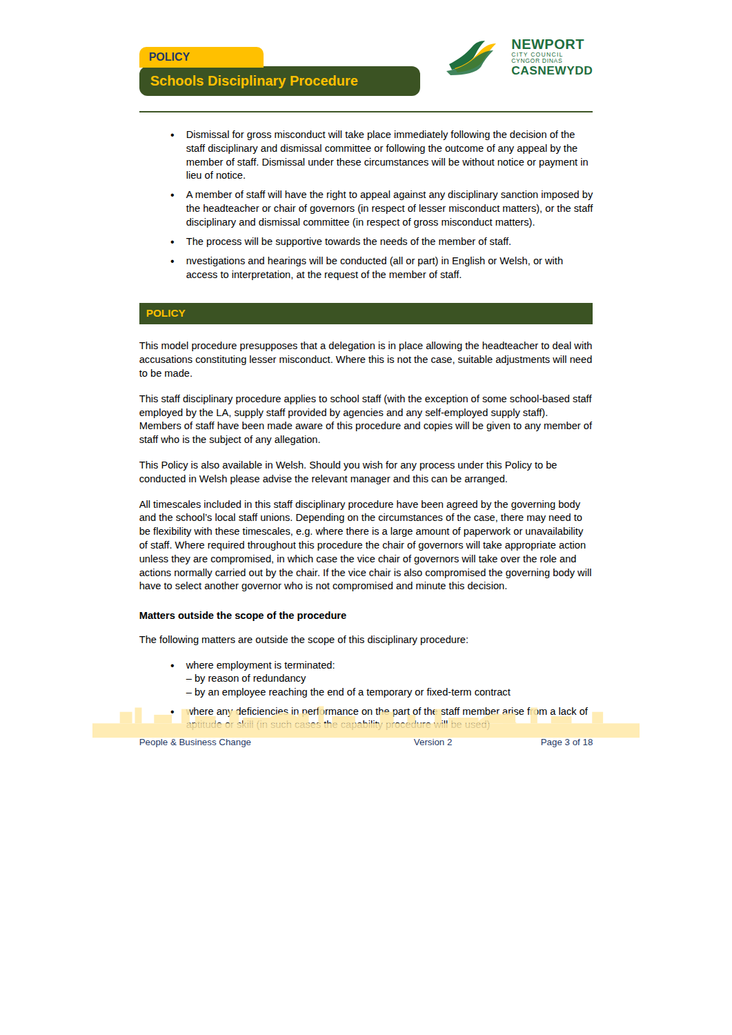POLICY
Schools Disciplinary Procedure
NEWPORT
CITY COUNCIL
CYNGOR DINAS
CASNEWYDD
Dismissal for gross misconduct will take place immediately following the decision of the staff disciplinary and dismissal committee or following the outcome of any appeal by the member of staff. Dismissal under these circumstances will be without notice or payment in lieu of notice.
A member of staff will have the right to appeal against any disciplinary sanction imposed by the headteacher or chair of governors (in respect of lesser misconduct matters), or the staff disciplinary and dismissal committee (in respect of gross misconduct matters).
The process will be supportive towards the needs of the member of staff.
nvestigations and hearings will be conducted (all or part) in English or Welsh, or with access to interpretation, at the request of the member of staff.
POLICY
This model procedure presupposes that a delegation is in place allowing the headteacher to deal with accusations constituting lesser misconduct. Where this is not the case, suitable adjustments will need to be made.
This staff disciplinary procedure applies to school staff (with the exception of some school-based staff employed by the LA, supply staff provided by agencies and any self-employed supply staff).
Members of staff have been made aware of this procedure and copies will be given to any member of staff who is the subject of any allegation.
This Policy is also available in Welsh. Should you wish for any process under this Policy to be conducted in Welsh please advise the relevant manager and this can be arranged.
All timescales included in this staff disciplinary procedure have been agreed by the governing body
and the school’s local staff unions. Depending on the circumstances of the case, there may need to be flexibility with these timescales, e.g. where there is a large amount of paperwork or unavailability of staff. Where required throughout this procedure the chair of governors will take appropriate action unless they are compromised, in which case the vice chair of governors will take over the role and actions normally carried out by the chair. If the vice chair is also compromised the governing body will have to select another governor who is not compromised and minute this decision.
Matters outside the scope of the procedure
The following matters are outside the scope of this disciplinary procedure:
where employment is terminated:
– by reason of redundancy
– by an employee reaching the end of a temporary or fixed-term contract
where any deficiencies in performance on the part of the staff member arise from a lack of aptitude or skill (in such cases the capability procedure will be used)
| People & Business Change | Version 2 | Page 3 of 18 |